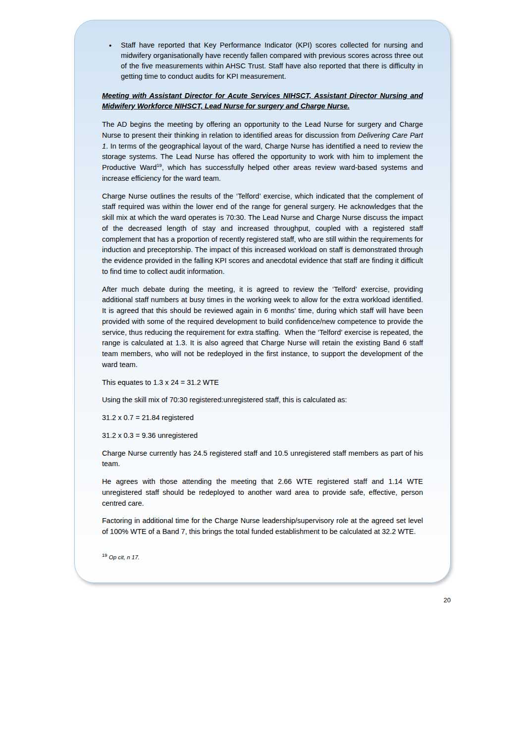Staff have reported that Key Performance Indicator (KPI) scores collected for nursing and midwifery organisationally have recently fallen compared with previous scores across three out of the five measurements within AHSC Trust. Staff have also reported that there is difficulty in getting time to conduct audits for KPI measurement.
Meeting with Assistant Director for Acute Services NIHSCT, Assistant Director Nursing and Midwifery Workforce NIHSCT, Lead Nurse for surgery and Charge Nurse.
The AD begins the meeting by offering an opportunity to the Lead Nurse for surgery and Charge Nurse to present their thinking in relation to identified areas for discussion from Delivering Care Part 1. In terms of the geographical layout of the ward, Charge Nurse has identified a need to review the storage systems. The Lead Nurse has offered the opportunity to work with him to implement the Productive Ward19, which has successfully helped other areas review ward-based systems and increase efficiency for the ward team.
Charge Nurse outlines the results of the ‘Telford’ exercise, which indicated that the complement of staff required was within the lower end of the range for general surgery. He acknowledges that the skill mix at which the ward operates is 70:30. The Lead Nurse and Charge Nurse discuss the impact of the decreased length of stay and increased throughput, coupled with a registered staff complement that has a proportion of recently registered staff, who are still within the requirements for induction and preceptorship. The impact of this increased workload on staff is demonstrated through the evidence provided in the falling KPI scores and anecdotal evidence that staff are finding it difficult to find time to collect audit information.
After much debate during the meeting, it is agreed to review the ‘Telford’ exercise, providing additional staff numbers at busy times in the working week to allow for the extra workload identified. It is agreed that this should be reviewed again in 6 months’ time, during which staff will have been provided with some of the required development to build confidence/new competence to provide the service, thus reducing the requirement for extra staffing. When the ‘Telford’ exercise is repeated, the range is calculated at 1.3. It is also agreed that Charge Nurse will retain the existing Band 6 staff team members, who will not be redeployed in the first instance, to support the development of the ward team.
This equates to 1.3 x 24 = 31.2 WTE
Using the skill mix of 70:30 registered:unregistered staff, this is calculated as:
31.2 x 0.7 = 21.84 registered
31.2 x 0.3 = 9.36 unregistered
Charge Nurse currently has 24.5 registered staff and 10.5 unregistered staff members as part of his team.
He agrees with those attending the meeting that 2.66 WTE registered staff and 1.14 WTE unregistered staff should be redeployed to another ward area to provide safe, effective, person centred care.
Factoring in additional time for the Charge Nurse leadership/supervisory role at the agreed set level of 100% WTE of a Band 7, this brings the total funded establishment to be calculated at 32.2 WTE.
19 Op cit, n 17.
20